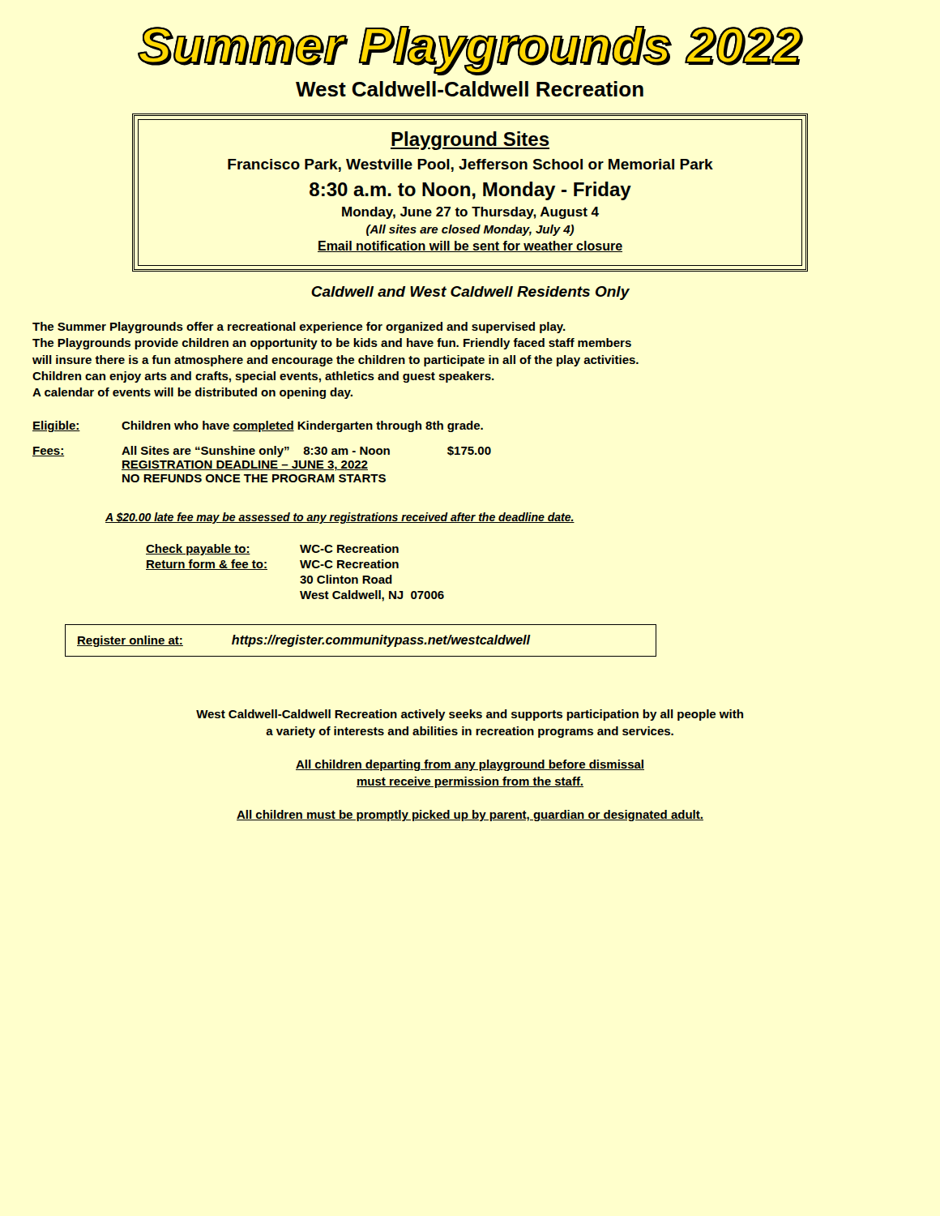Summer Playgrounds 2022
West Caldwell-Caldwell Recreation
Playground Sites
Francisco Park, Westville Pool, Jefferson School or Memorial Park
8:30 a.m. to Noon, Monday - Friday
Monday, June 27 to Thursday, August 4
(All sites are closed Monday, July 4)
Email notification will be sent for weather closure
Caldwell and West Caldwell Residents Only
The Summer Playgrounds offer a recreational experience for organized and supervised play. The Playgrounds provide children an opportunity to be kids and have fun. Friendly faced staff members will insure there is a fun atmosphere and encourage the children to participate in all of the play activities. Children can enjoy arts and crafts, special events, athletics and guest speakers. A calendar of events will be distributed on opening day.
| Eligible: | Children who have completed Kindergarten through 8th grade. |
| Fees: | All Sites are “Sunshine only” 8:30 am - Noon $175.00 REGISTRATION DEADLINE – JUNE 3, 2022 NO REFUNDS ONCE THE PROGRAM STARTS |
A $20.00 late fee may be assessed to any registrations received after the deadline date.
| Check payable to: | WC-C Recreation |
| Return form & fee to: | WC-C Recreation |
| | 30 Clinton Road |
| | West Caldwell, NJ 07006 |
Register online at: https://register.communitypass.net/westcaldwell
West Caldwell-Caldwell Recreation actively seeks and supports participation by all people with
a variety of interests and abilities in recreation programs and services.
All children departing from any playground before dismissal
must receive permission from the staff.
All children must be promptly picked up by parent, guardian or designated adult.